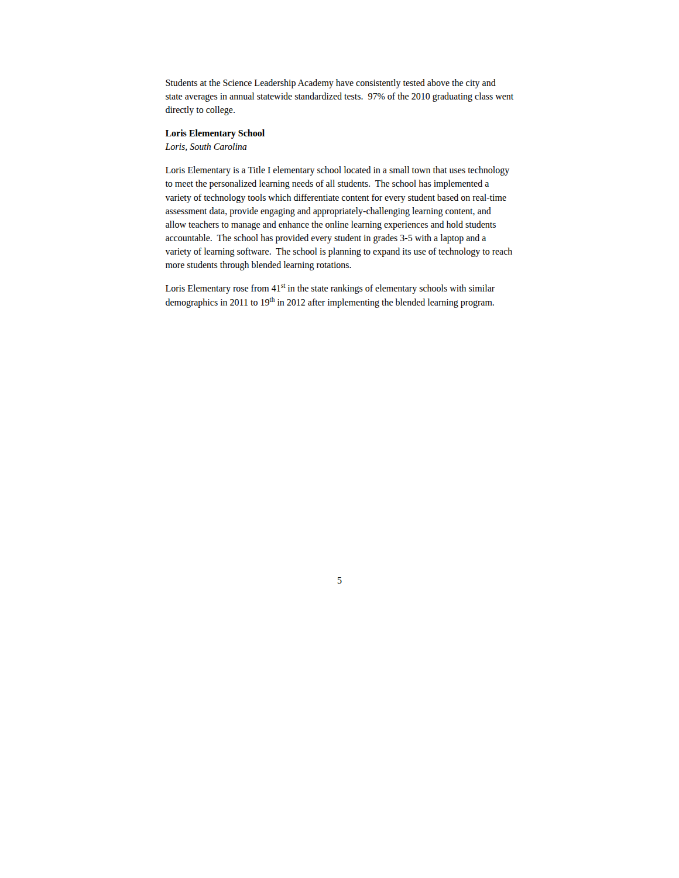Students at the Science Leadership Academy have consistently tested above the city and state averages in annual statewide standardized tests. 97% of the 2010 graduating class went directly to college.
Loris Elementary School
Loris, South Carolina
Loris Elementary is a Title I elementary school located in a small town that uses technology to meet the personalized learning needs of all students. The school has implemented a variety of technology tools which differentiate content for every student based on real-time assessment data, provide engaging and appropriately-challenging learning content, and allow teachers to manage and enhance the online learning experiences and hold students accountable. The school has provided every student in grades 3-5 with a laptop and a variety of learning software. The school is planning to expand its use of technology to reach more students through blended learning rotations.
Loris Elementary rose from 41st in the state rankings of elementary schools with similar demographics in 2011 to 19th in 2012 after implementing the blended learning program.
5